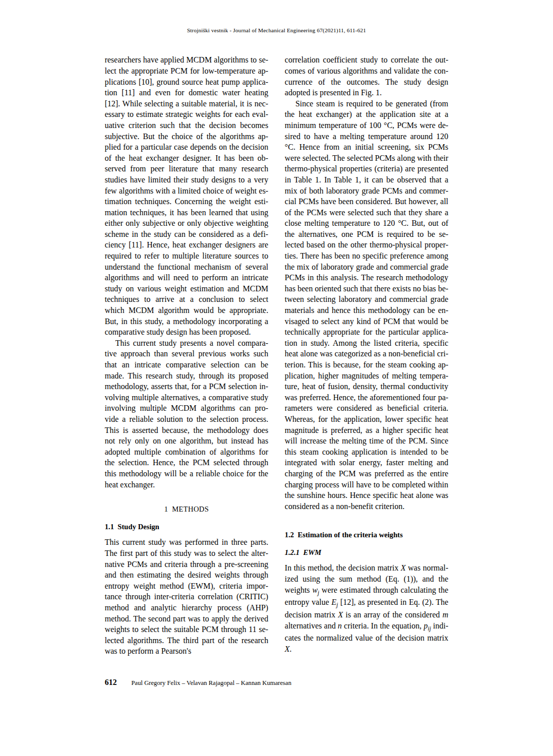Strojniški vestnik - Journal of Mechanical Engineering 67(2021)11, 611-621
researchers have applied MCDM algorithms to select the appropriate PCM for low-temperature applications [10], ground source heat pump application [11] and even for domestic water heating [12]. While selecting a suitable material, it is necessary to estimate strategic weights for each evaluative criterion such that the decision becomes subjective. But the choice of the algorithms applied for a particular case depends on the decision of the heat exchanger designer. It has been observed from peer literature that many research studies have limited their study designs to a very few algorithms with a limited choice of weight estimation techniques. Concerning the weight estimation techniques, it has been learned that using either only subjective or only objective weighting scheme in the study can be considered as a deficiency [11]. Hence, heat exchanger designers are required to refer to multiple literature sources to understand the functional mechanism of several algorithms and will need to perform an intricate study on various weight estimation and MCDM techniques to arrive at a conclusion to select which MCDM algorithm would be appropriate. But, in this study, a methodology incorporating a comparative study design has been proposed.
This current study presents a novel comparative approach than several previous works such that an intricate comparative selection can be made. This research study, through its proposed methodology, asserts that, for a PCM selection involving multiple alternatives, a comparative study involving multiple MCDM algorithms can provide a reliable solution to the selection process. This is asserted because, the methodology does not rely only on one algorithm, but instead has adopted multiple combination of algorithms for the selection. Hence, the PCM selected through this methodology will be a reliable choice for the heat exchanger.
1 METHODS
1.1 Study Design
This current study was performed in three parts. The first part of this study was to select the alternative PCMs and criteria through a pre-screening and then estimating the desired weights through entropy weight method (EWM), criteria importance through inter-criteria correlation (CRITIC) method and analytic hierarchy process (AHP) method. The second part was to apply the derived weights to select the suitable PCM through 11 selected algorithms. The third part of the research was to perform a Pearson's
correlation coefficient study to correlate the outcomes of various algorithms and validate the concurrence of the outcomes. The study design adopted is presented in Fig. 1.
Since steam is required to be generated (from the heat exchanger) at the application site at a minimum temperature of 100 °C, PCMs were desired to have a melting temperature around 120 °C. Hence from an initial screening, six PCMs were selected. The selected PCMs along with their thermo-physical properties (criteria) are presented in Table 1. In Table 1, it can be observed that a mix of both laboratory grade PCMs and commercial PCMs have been considered. But however, all of the PCMs were selected such that they share a close melting temperature to 120 °C. But, out of the alternatives, one PCM is required to be selected based on the other thermo-physical properties. There has been no specific preference among the mix of laboratory grade and commercial grade PCMs in this analysis. The research methodology has been oriented such that there exists no bias between selecting laboratory and commercial grade materials and hence this methodology can be envisaged to select any kind of PCM that would be technically appropriate for the particular application in study. Among the listed criteria, specific heat alone was categorized as a non-beneficial criterion. This is because, for the steam cooking application, higher magnitudes of melting temperature, heat of fusion, density, thermal conductivity was preferred. Hence, the aforementioned four parameters were considered as beneficial criteria. Whereas, for the application, lower specific heat magnitude is preferred, as a higher specific heat will increase the melting time of the PCM. Since this steam cooking application is intended to be integrated with solar energy, faster melting and charging of the PCM was preferred as the entire charging process will have to be completed within the sunshine hours. Hence specific heat alone was considered as a non-benefit criterion.
1.2 Estimation of the criteria weights
1.2.1 EWM
In this method, the decision matrix X was normalized using the sum method (Eq. (1)), and the weights wj were estimated through calculating the entropy value Ej [12], as presented in Eq. (2). The decision matrix X is an array of the considered m alternatives and n criteria. In the equation, pij indicates the normalized value of the decision matrix X.
612
Paul Gregory Felix – Velavan Rajagopal – Kannan Kumaresan